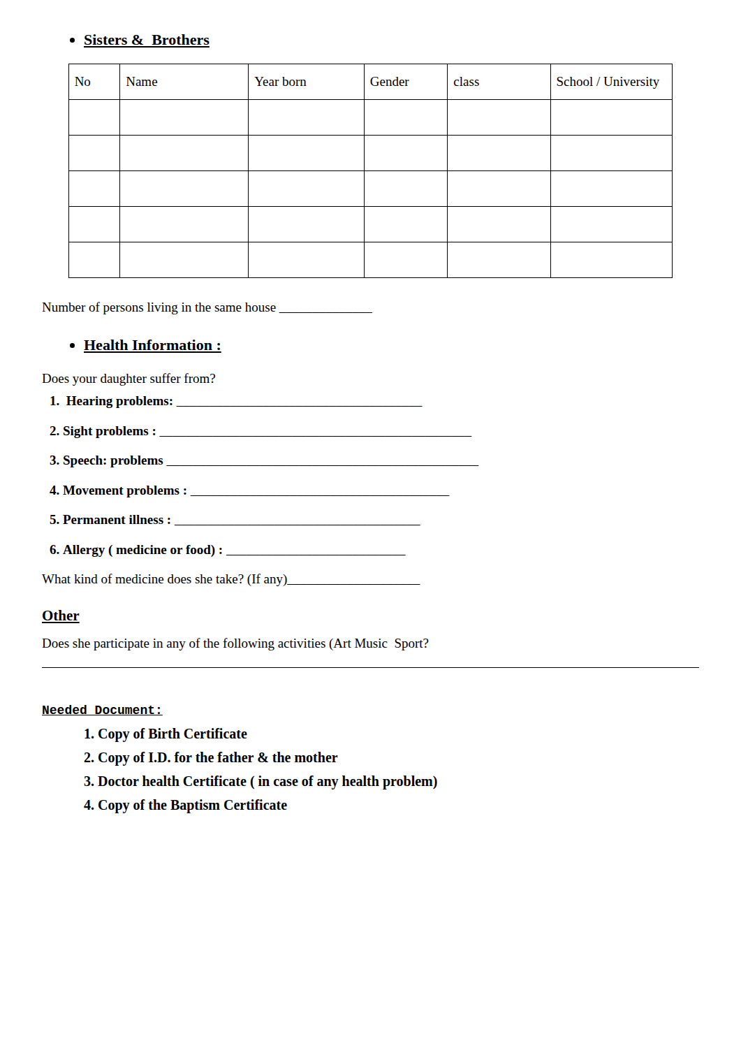Sisters & Brothers
| No | Name | Year born | Gender | class | School / University |
| --- | --- | --- | --- | --- | --- |
Number of persons living in the same house ______________
Health Information :
Does your daughter suffer from?
Hearing problems: _____________________________________
Sight problems : _______________________________________________
Speech: problems _______________________________________________
Movement problems : _______________________________________
Permanent illness : _____________________________________
Allergy ( medicine or food) : ___________________________
What kind of medicine does she take? (If any)____________________
Other
Does she participate in any of the following activities (Art Music Sport?
Needed Document:
Copy of Birth Certificate
Copy of I.D. for the father & the mother
Doctor health Certificate ( in case of any health problem)
Copy of the Baptism Certificate